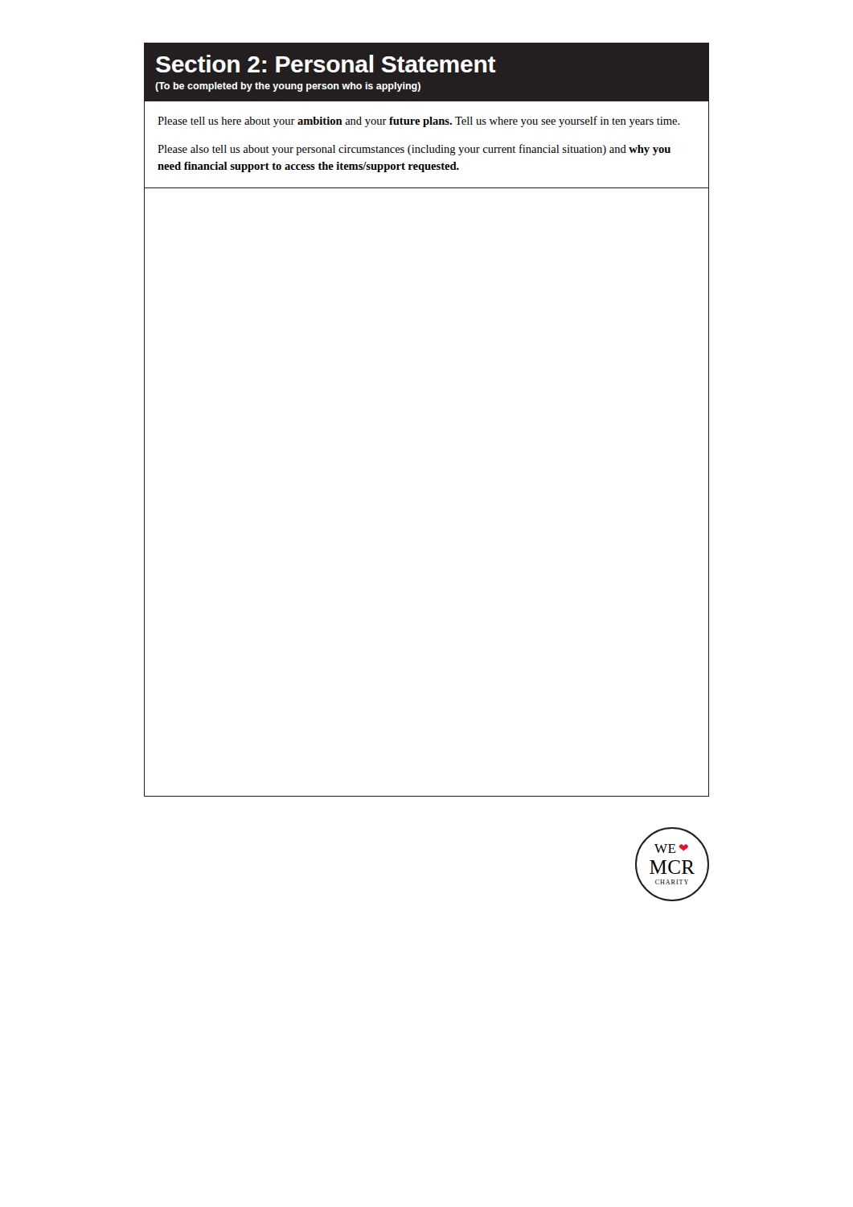Section 2: Personal Statement
(To be completed by the young person who is applying)
Please tell us here about your ambition and your future plans. Tell us where you see yourself in ten years time.
Please also tell us about your personal circumstances (including your current financial situation) and why you need financial support to access the items/support requested.
WE ❤ MCR CHARITY